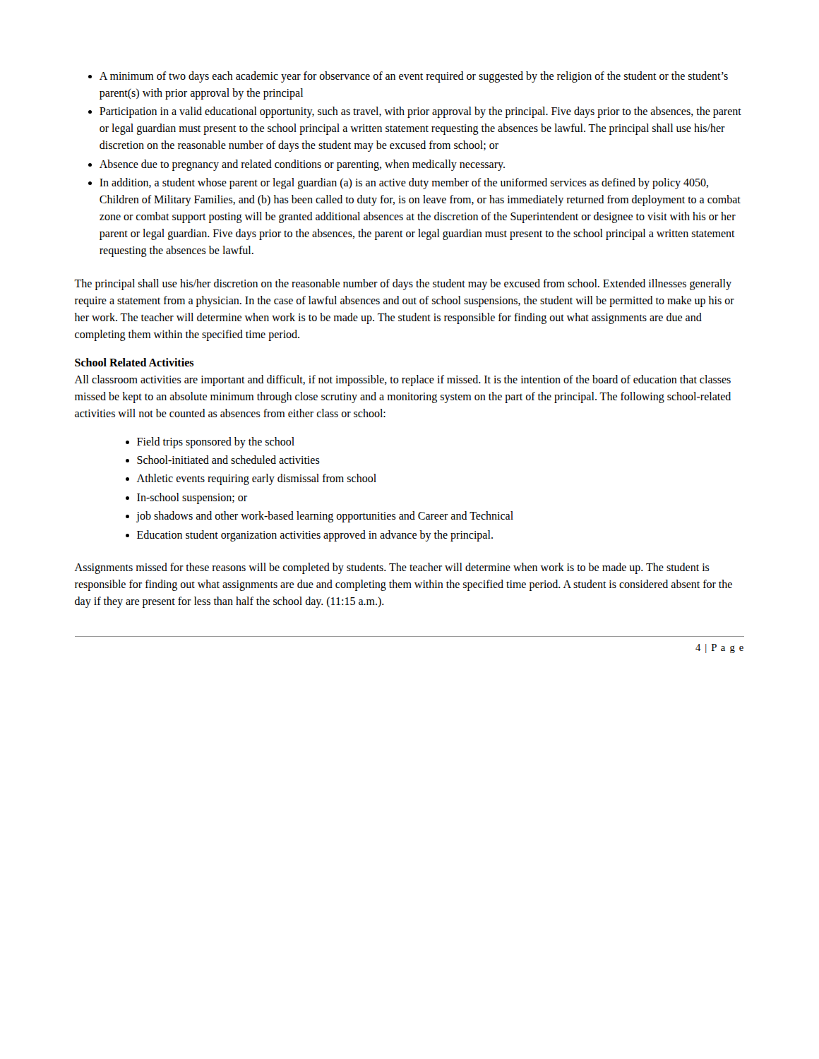A minimum of two days each academic year for observance of an event required or suggested by the religion of the student or the student’s parent(s) with prior approval by the principal
Participation in a valid educational opportunity, such as travel, with prior approval by the principal. Five days prior to the absences, the parent or legal guardian must present to the school principal a written statement requesting the absences be lawful. The principal shall use his/her discretion on the reasonable number of days the student may be excused from school; or
Absence due to pregnancy and related conditions or parenting, when medically necessary.
In addition, a student whose parent or legal guardian (a) is an active duty member of the uniformed services as defined by policy 4050, Children of Military Families, and (b) has been called to duty for, is on leave from, or has immediately returned from deployment to a combat zone or combat support posting will be granted additional absences at the discretion of the Superintendent or designee to visit with his or her parent or legal guardian. Five days prior to the absences, the parent or legal guardian must present to the school principal a written statement requesting the absences be lawful.
The principal shall use his/her discretion on the reasonable number of days the student may be excused from school. Extended illnesses generally require a statement from a physician. In the case of lawful absences and out of school suspensions, the student will be permitted to make up his or her work. The teacher will determine when work is to be made up. The student is responsible for finding out what assignments are due and completing them within the specified time period.
School Related Activities
All classroom activities are important and difficult, if not impossible, to replace if missed. It is the intention of the board of education that classes missed be kept to an absolute minimum through close scrutiny and a monitoring system on the part of the principal. The following school-related activities will not be counted as absences from either class or school:
Field trips sponsored by the school
School-initiated and scheduled activities
Athletic events requiring early dismissal from school
In-school suspension; or
job shadows and other work-based learning opportunities and Career and Technical
Education student organization activities approved in advance by the principal.
Assignments missed for these reasons will be completed by students. The teacher will determine when work is to be made up. The student is responsible for finding out what assignments are due and completing them within the specified time period. A student is considered absent for the day if they are present for less than half the school day. (11:15 a.m.).
4 | P a g e